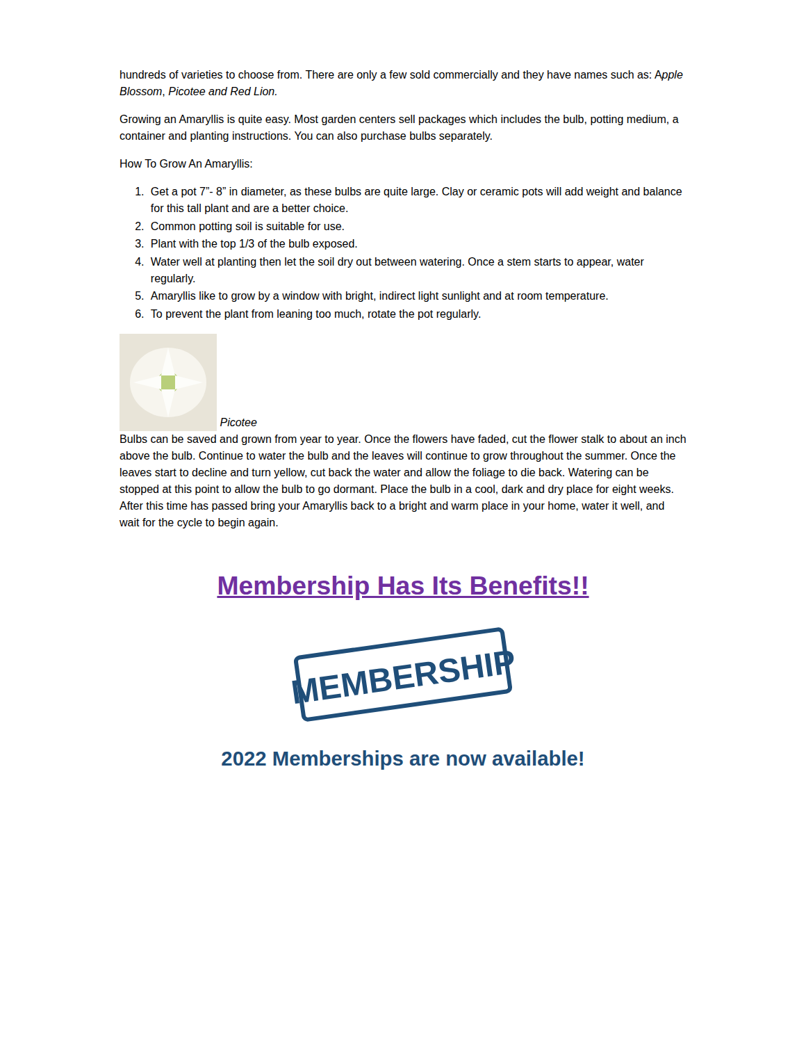hundreds of varieties to choose from. There are only a few sold commercially and they have names such as: Apple Blossom, Picotee and Red Lion.
Growing an Amaryllis is quite easy. Most garden centers sell packages which includes the bulb, potting medium, a container and planting instructions. You can also purchase bulbs separately.
How To Grow An Amaryllis:
Get a pot 7”- 8” in diameter, as these bulbs are quite large. Clay or ceramic pots will add weight and balance for this tall plant and are a better choice.
Common potting soil is suitable for use.
Plant with the top 1/3 of the bulb exposed.
Water well at planting then let the soil dry out between watering. Once a stem starts to appear, water regularly.
Amaryllis like to grow by a window with bright, indirect light sunlight and at room temperature.
To prevent the plant from leaning too much, rotate the pot regularly.
Picotee
Bulbs can be saved and grown from year to year. Once the flowers have faded, cut the flower stalk to about an inch above the bulb. Continue to water the bulb and the leaves will continue to grow throughout the summer. Once the leaves start to decline and turn yellow, cut back the water and allow the foliage to die back. Watering can be stopped at this point to allow the bulb to go dormant. Place the bulb in a cool, dark and dry place for eight weeks. After this time has passed bring your Amaryllis back to a bright and warm place in your home, water it well, and wait for the cycle to begin again.
Membership Has Its Benefits!!
2022 Memberships are now available!